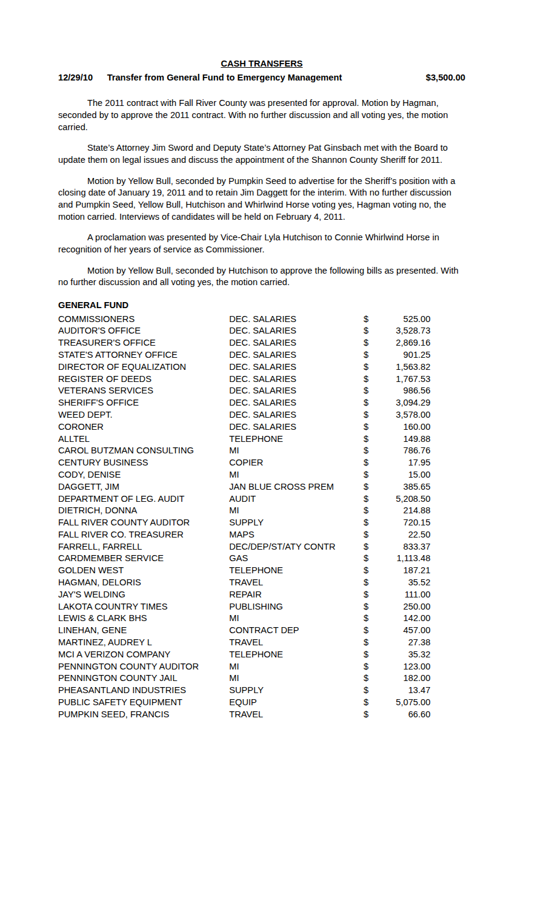CASH TRANSFERS
| 12/29/10 | Transfer from General Fund to Emergency Management | $3,500.00 |
The 2011 contract with Fall River County was presented for approval. Motion by Hagman, seconded by to approve the 2011 contract. With no further discussion and all voting yes, the motion carried.
State’s Attorney Jim Sword and Deputy State’s Attorney Pat Ginsbach met with the Board to update them on legal issues and discuss the appointment of the Shannon County Sheriff for 2011.
Motion by Yellow Bull, seconded by Pumpkin Seed to advertise for the Sheriff’s position with a closing date of January 19, 2011 and to retain Jim Daggett for the interim. With no further discussion and Pumpkin Seed, Yellow Bull, Hutchison and Whirlwind Horse voting yes, Hagman voting no, the motion carried. Interviews of candidates will be held on February 4, 2011.
A proclamation was presented by Vice-Chair Lyla Hutchison to Connie Whirlwind Horse in recognition of her years of service as Commissioner.
Motion by Yellow Bull, seconded by Hutchison to approve the following bills as presented. With no further discussion and all voting yes, the motion carried.
GENERAL FUND
| COMMISSIONERS | DEC. SALARIES | $ | 525.00 |
| AUDITOR'S OFFICE | DEC. SALARIES | $ | 3,528.73 |
| TREASURER'S OFFICE | DEC. SALARIES | $ | 2,869.16 |
| STATE'S ATTORNEY OFFICE | DEC. SALARIES | $ | 901.25 |
| DIRECTOR OF EQUALIZATION | DEC. SALARIES | $ | 1,563.82 |
| REGISTER OF DEEDS | DEC. SALARIES | $ | 1,767.53 |
| VETERANS SERVICES | DEC. SALARIES | $ | 986.56 |
| SHERIFF'S OFFICE | DEC. SALARIES | $ | 3,094.29 |
| WEED DEPT. | DEC. SALARIES | $ | 3,578.00 |
| CORONER | DEC. SALARIES | $ | 160.00 |
| ALLTEL | TELEPHONE | $ | 149.88 |
| CAROL BUTZMAN CONSULTING | MI | $ | 786.76 |
| CENTURY BUSINESS | COPIER | $ | 17.95 |
| CODY, DENISE | MI | $ | 15.00 |
| DAGGETT, JIM | JAN BLUE CROSS PREM | $ | 385.65 |
| DEPARTMENT OF LEG. AUDIT | AUDIT | $ | 5,208.50 |
| DIETRICH, DONNA | MI | $ | 214.88 |
| FALL RIVER COUNTY AUDITOR | SUPPLY | $ | 720.15 |
| FALL RIVER CO. TREASURER | MAPS | $ | 22.50 |
| FARRELL, FARRELL | DEC/DEP/ST/ATY CONTR | $ | 833.37 |
| CARDMEMBER SERVICE | GAS | $ | 1,113.48 |
| GOLDEN WEST | TELEPHONE | $ | 187.21 |
| HAGMAN, DELORIS | TRAVEL | $ | 35.52 |
| JAY'S WELDING | REPAIR | $ | 111.00 |
| LAKOTA COUNTRY TIMES | PUBLISHING | $ | 250.00 |
| LEWIS & CLARK BHS | MI | $ | 142.00 |
| LINEHAN, GENE | CONTRACT DEP | $ | 457.00 |
| MARTINEZ, AUDREY L | TRAVEL | $ | 27.38 |
| MCI A VERIZON COMPANY | TELEPHONE | $ | 35.32 |
| PENNINGTON COUNTY AUDITOR | MI | $ | 123.00 |
| PENNINGTON COUNTY JAIL | MI | $ | 182.00 |
| PHEASANTLAND INDUSTRIES | SUPPLY | $ | 13.47 |
| PUBLIC SAFETY EQUIPMENT | EQUIP | $ | 5,075.00 |
| PUMPKIN SEED, FRANCIS | TRAVEL | $ | 66.60 |